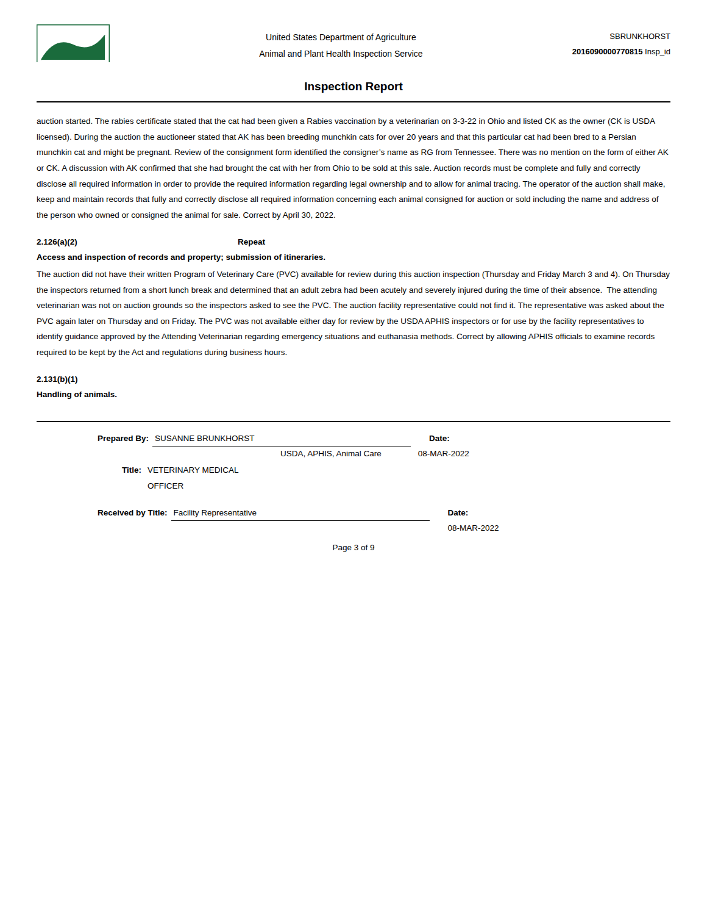United States Department of Agriculture
Animal and Plant Health Inspection Service
SBRUNKHORST
2016090000770815 Insp_id
Inspection Report
auction started. The rabies certificate stated that the cat had been given a Rabies vaccination by a veterinarian on 3-3-22 in Ohio and listed CK as the owner (CK is USDA licensed). During the auction the auctioneer stated that AK has been breeding munchkin cats for over 20 years and that this particular cat had been bred to a Persian munchkin cat and might be pregnant. Review of the consignment form identified the consigner’s name as RG from Tennessee. There was no mention on the form of either AK or CK. A discussion with AK confirmed that she had brought the cat with her from Ohio to be sold at this sale. Auction records must be complete and fully and correctly disclose all required information in order to provide the required information regarding legal ownership and to allow for animal tracing. The operator of the auction shall make, keep and maintain records that fully and correctly disclose all required information concerning each animal consigned for auction or sold including the name and address of the person who owned or consigned the animal for sale. Correct by April 30, 2022.
2.126(a)(2) Repeat
Access and inspection of records and property; submission of itineraries.
The auction did not have their written Program of Veterinary Care (PVC) available for review during this auction inspection (Thursday and Friday March 3 and 4). On Thursday the inspectors returned from a short lunch break and determined that an adult zebra had been acutely and severely injured during the time of their absence. The attending veterinarian was not on auction grounds so the inspectors asked to see the PVC. The auction facility representative could not find it. The representative was asked about the PVC again later on Thursday and on Friday. The PVC was not available either day for review by the USDA APHIS inspectors or for use by the facility representatives to identify guidance approved by the Attending Veterinarian regarding emergency situations and euthanasia methods. Correct by allowing APHIS officials to examine records required to be kept by the Act and regulations during business hours.
2.131(b)(1)
Handling of animals.
Prepared By: SUSANNE BRUNKHORST
Date:
USDA, APHIS, Animal Care
08-MAR-2022
Title: VETERINARY MEDICAL
OFFICER
Received by Title: Facility Representative
Date: 08-MAR-2022
Page 3 of 9